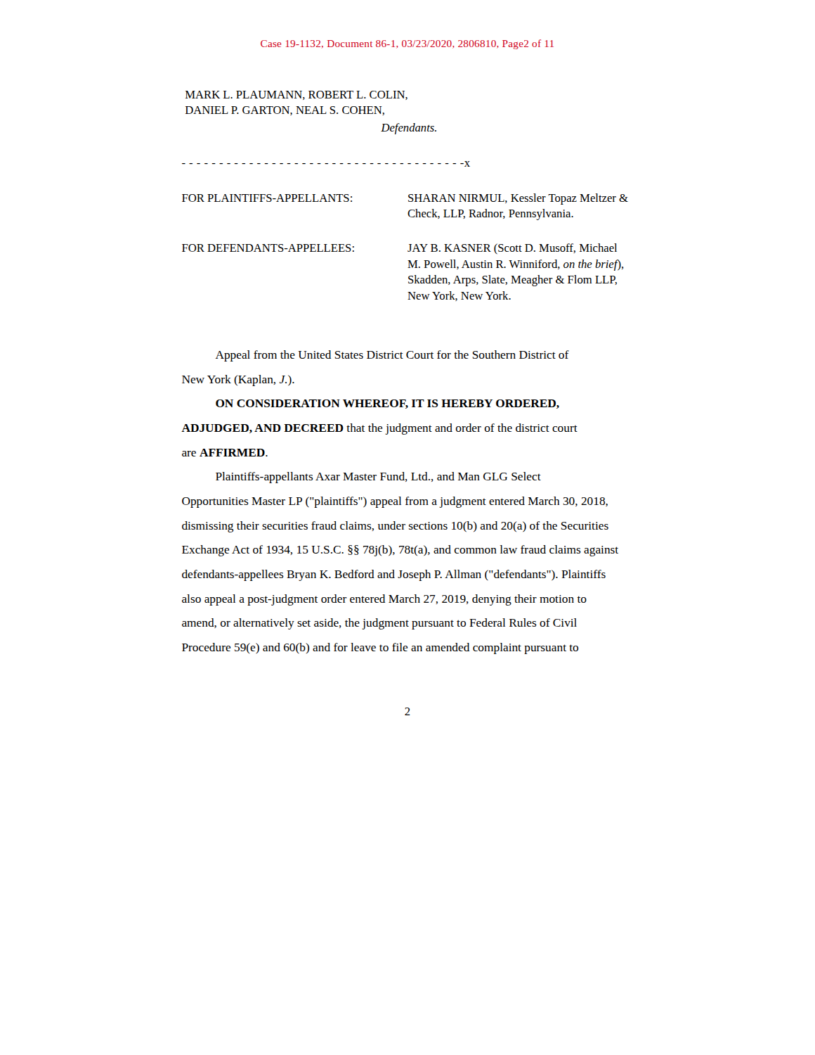Case 19-1132, Document 86-1, 03/23/2020, 2806810, Page2 of 11
MARK L. PLAUMANN, ROBERT L. COLIN,
DANIEL P. GARTON, NEAL S. COHEN,
Defendants.
- - - - - - - - - - - - - - - - - - - - - - - - - - - - - - - - - - - - - -x
| FOR PLAINTIFFS-APPELLANTS: | SHARAN NIRMUL, Kessler Topaz Meltzer & Check, LLP, Radnor, Pennsylvania. |
| FOR DEFENDANTS-APPELLEES: | JAY B. KASNER (Scott D. Musoff, Michael M. Powell, Austin R. Winniford, on the brief ), Skadden, Arps, Slate, Meagher & Flom LLP, New York, New York. |
Appeal from the United States District Court for the Southern District of
New York (Kaplan, J.).
ON CONSIDERATION WHEREOF, IT IS HEREBY ORDERED,
ADJUDGED, AND DECREED that the judgment and order of the district court
are AFFIRMED.
Plaintiffs-appellants Axar Master Fund, Ltd., and Man GLG Select
Opportunities Master LP ("plaintiffs") appeal from a judgment entered March 30, 2018,
dismissing their securities fraud claims, under sections 10(b) and 20(a) of the Securities
Exchange Act of 1934, 15 U.S.C. §§ 78j(b), 78t(a), and common law fraud claims against
defendants-appellees Bryan K. Bedford and Joseph P. Allman ("defendants"). Plaintiffs
also appeal a post-judgment order entered March 27, 2019, denying their motion to
amend, or alternatively set aside, the judgment pursuant to Federal Rules of Civil
Procedure 59(e) and 60(b) and for leave to file an amended complaint pursuant to
2